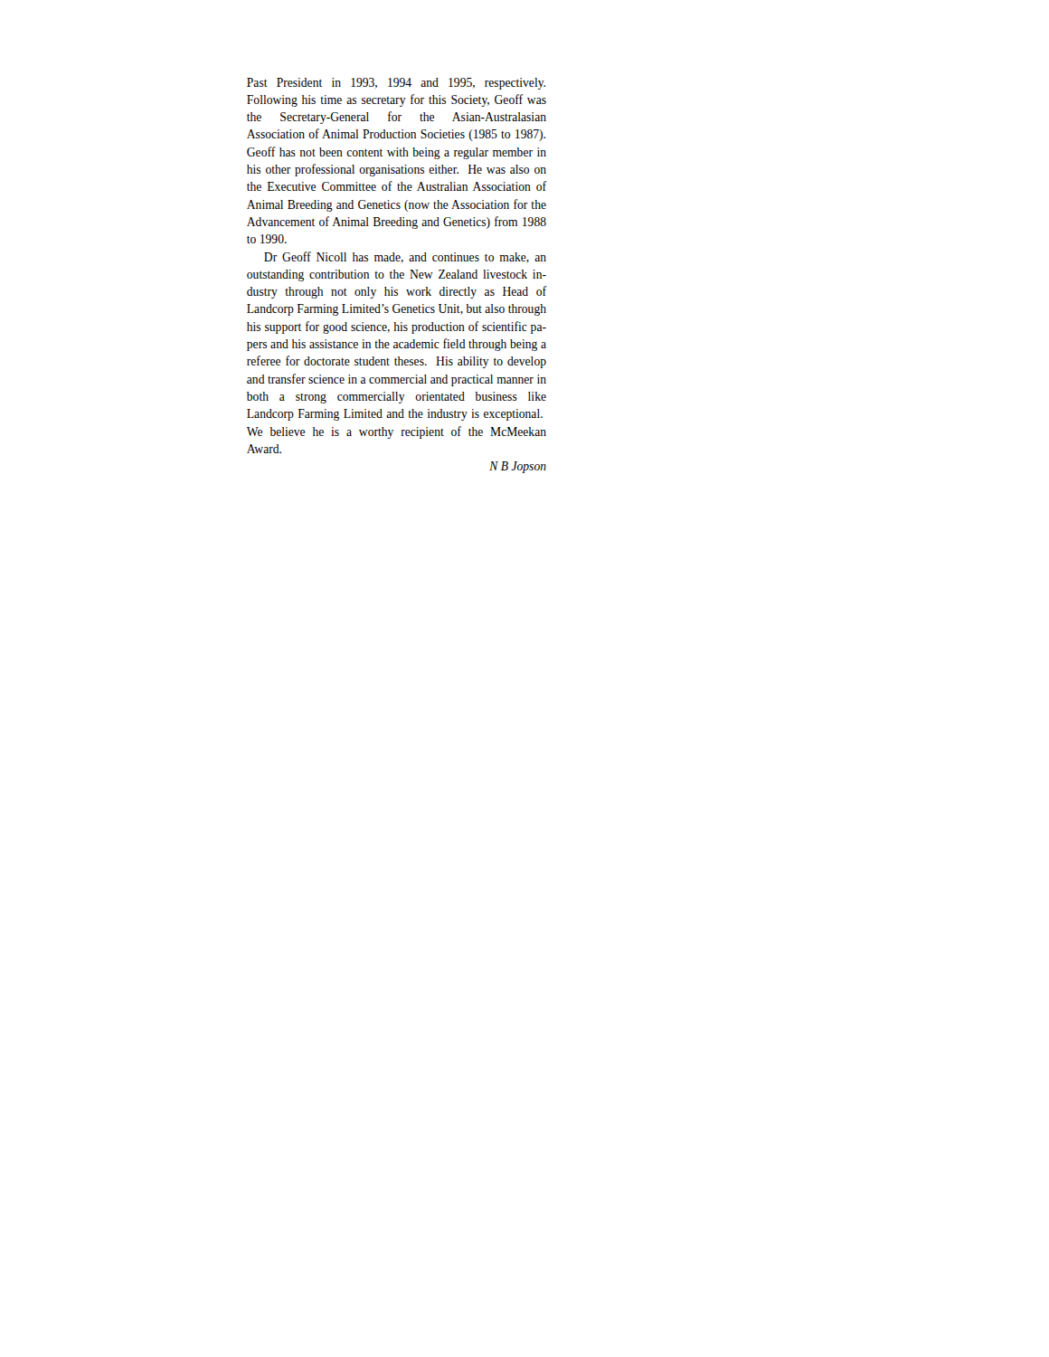Past President in 1993, 1994 and 1995, respectively. Following his time as secretary for this Society, Geoff was the Secretary-General for the Asian-Australasian Association of Animal Production Societies (1985 to 1987). Geoff has not been content with being a regular member in his other professional organisations either. He was also on the Executive Committee of the Australian Association of Animal Breeding and Genetics (now the Association for the Advancement of Animal Breeding and Genetics) from 1988 to 1990.
Dr Geoff Nicoll has made, and continues to make, an outstanding contribution to the New Zealand livestock industry through not only his work directly as Head of Landcorp Farming Limited’s Genetics Unit, but also through his support for good science, his production of scientific papers and his assistance in the academic field through being a referee for doctorate student theses. His ability to develop and transfer science in a commercial and practical manner in both a strong commercially orientated business like Landcorp Farming Limited and the industry is exceptional. We believe he is a worthy recipient of the McMeekan Award.
N B Jopson